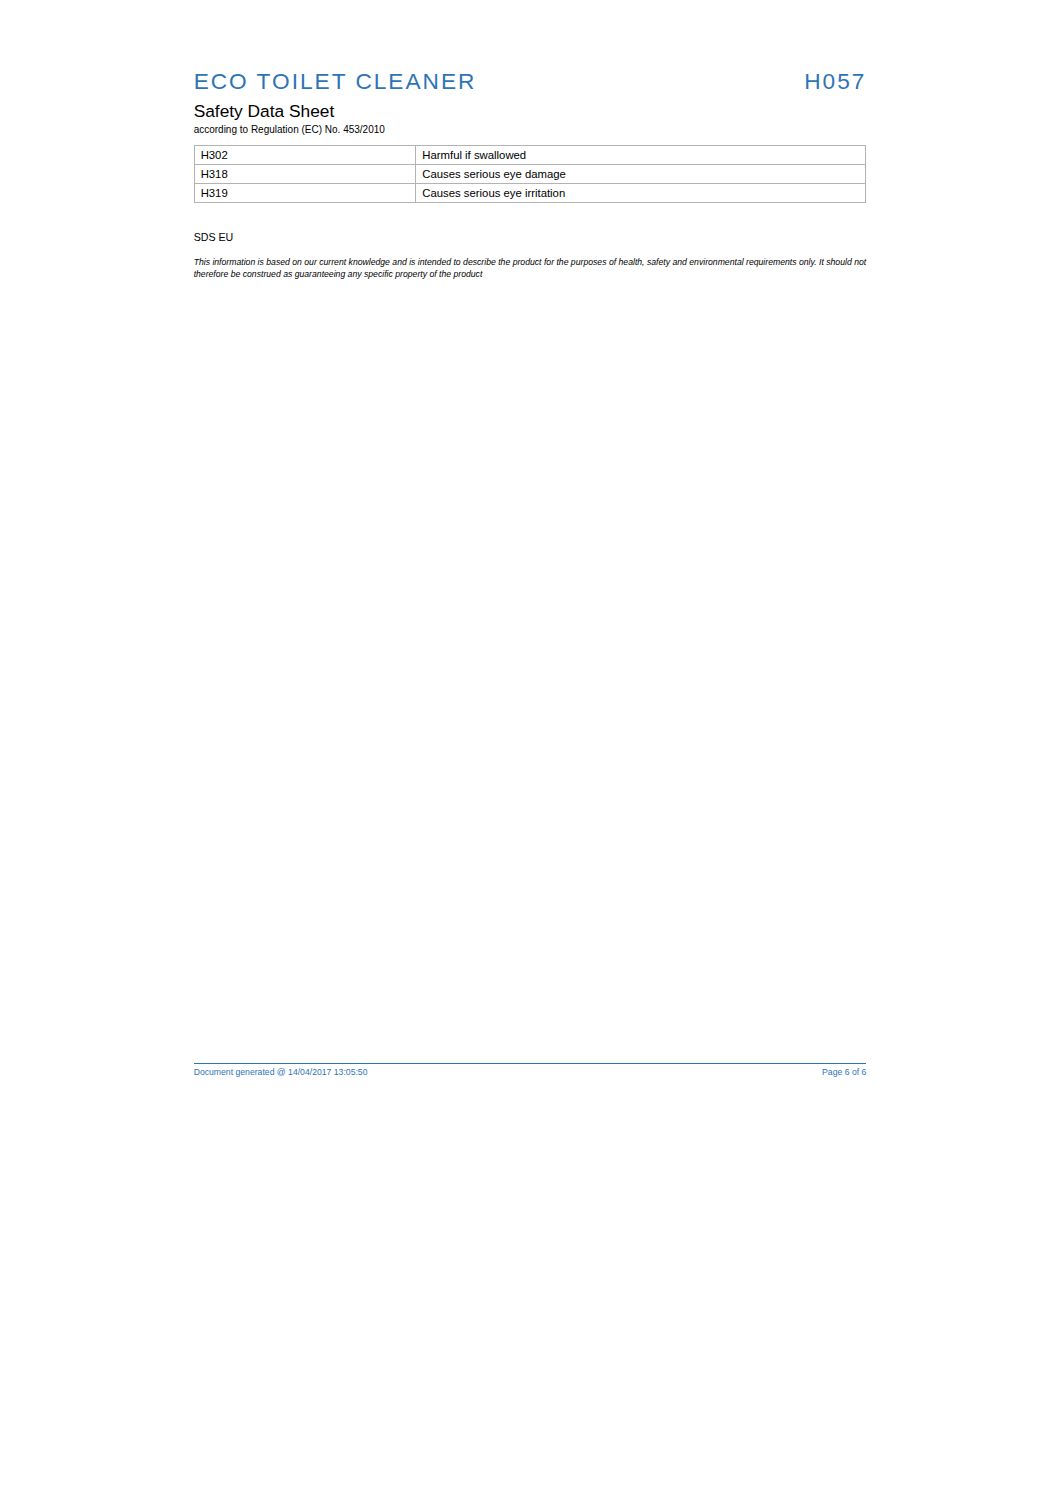ECO TOILET CLEANER H057
Safety Data Sheet
according to Regulation (EC) No. 453/2010
| H302 | Harmful if swallowed |
| H318 | Causes serious eye damage |
| H319 | Causes serious eye irritation |
SDS EU
This information is based on our current knowledge and is intended to describe the product for the purposes of health, safety and environmental requirements only. It should not therefore be construed as guaranteeing any specific property of the product
Document generated @ 14/04/2017 13:05:50 Page 6 of 6